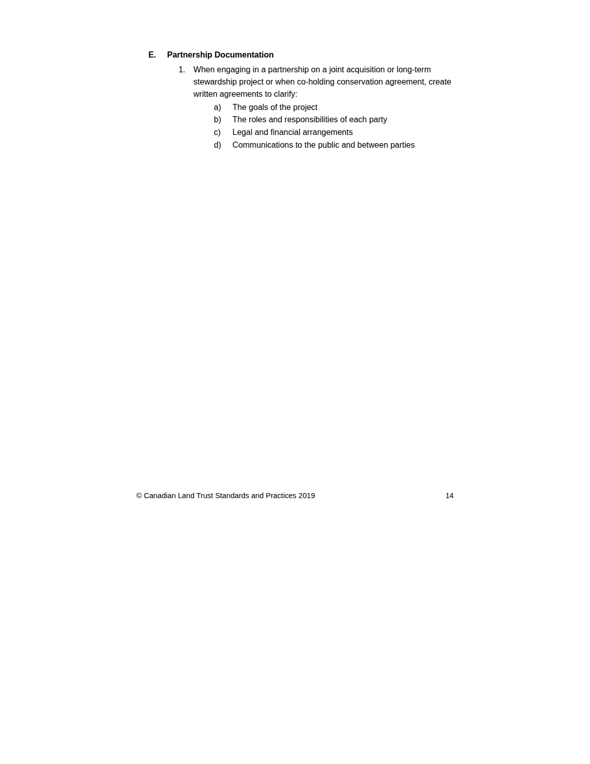Partnership Documentation
When engaging in a partnership on a joint acquisition or long-term stewardship project or when co-holding conservation agreement, create written agreements to clarify:
The goals of the project
The roles and responsibilities of each party
Legal and financial arrangements
Communications to the public and between parties
© Canadian Land Trust Standards and Practices 2019 14